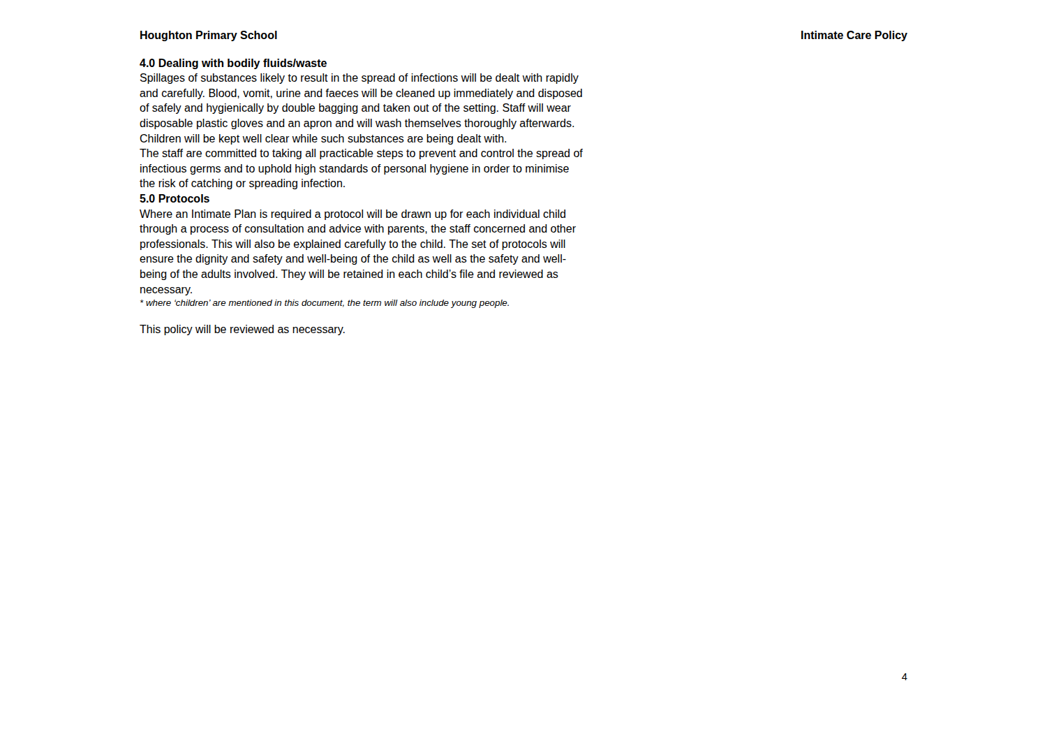Houghton Primary School
Intimate Care Policy
4.0 Dealing with bodily fluids/waste
Spillages of substances likely to result in the spread of infections will be dealt with rapidly and carefully. Blood, vomit, urine and faeces will be cleaned up immediately and disposed of safely and hygienically by double bagging and taken out of the setting. Staff will wear disposable plastic gloves and an apron and will wash themselves thoroughly afterwards. Children will be kept well clear while such substances are being dealt with.
The staff are committed to taking all practicable steps to prevent and control the spread of infectious germs and to uphold high standards of personal hygiene in order to minimise the risk of catching or spreading infection.
5.0 Protocols
Where an Intimate Plan is required a protocol will be drawn up for each individual child through a process of consultation and advice with parents, the staff concerned and other professionals. This will also be explained carefully to the child. The set of protocols will ensure the dignity and safety and well-being of the child as well as the safety and well-being of the adults involved. They will be retained in each child’s file and reviewed as necessary.
* where ‘children’ are mentioned in this document, the term will also include young people.
This policy will be reviewed as necessary.
4